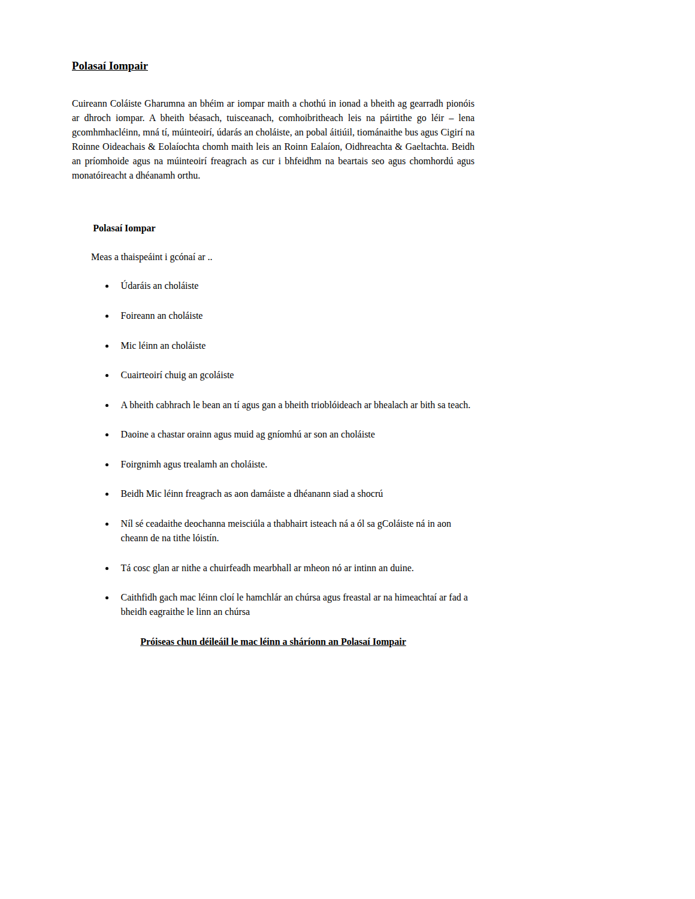Polasaí Iompair
Cuireann Coláiste Gharumna an bhéim ar iompar maith a chothú in ionad a bheith ag gearradh pionóis ar dhroch iompar. A bheith béasach, tuisceanach, comhoibritheach leis na páirtithe go léir – lena gcomhmhacléinn, mná tí, múinteoirí, údarás an choláiste, an pobal áitiúil, tiománaithe bus agus Cigirí na Roinne Oideachais & Eolaíochta chomh maith leis an Roinn Ealaíon, Oidhreachta & Gaeltachta. Beidh an príomhoide agus na múinteoirí freagrach as cur i bhfeidhm na beartais seo agus chomhordú agus monatóireacht a dhéanamh orthu.
Polasaí Iompar
Meas a thaispeáint i gcónaí ar ..
Údaráis an choláiste
Foireann an choláiste
Mic léinn an choláiste
Cuairteoirí chuig an gcoláiste
A bheith cabhrach le bean an tí agus gan a bheith trioblóideach ar bhealach ar bith sa teach.
Daoine a chastar orainn agus muid ag gníomhú ar son an choláiste
Foirgnimh agus trealamh an choláiste.
Beidh Mic léinn freagrach as aon damáiste a dhéanann siad a shocrú
Níl sé ceadaithe deochanna meisciúla a thabhairt isteach ná a ól sa gColáiste ná in aon cheann de na tithe lóistín.
Tá cosc glan ar nithe a chuirfeadh mearbhall ar mheon nó ar intinn an duine.
Caithfidh gach mac léinn cloí le hamchlár an chúrsa agus freastal ar na himeachtaí ar fad a bheidh eagraithe le linn an chúrsa
Próiseas chun déileáil le mac léinn a sháríonn an Polasaí Iompair